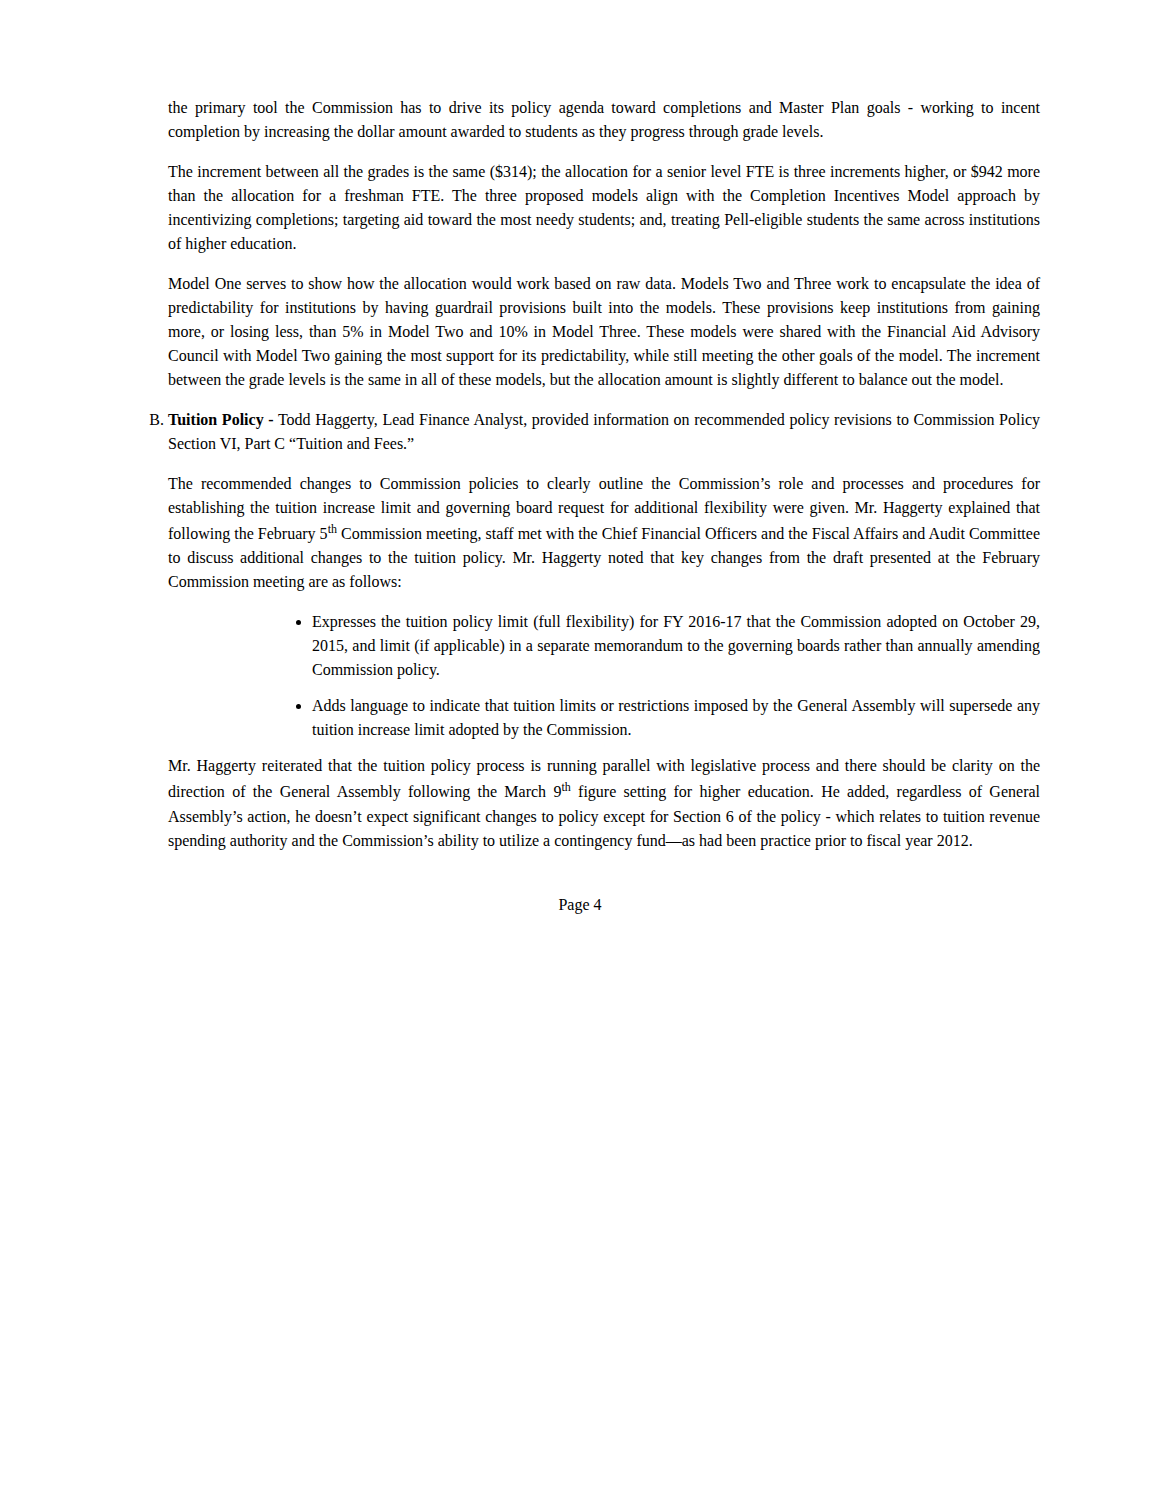the primary tool the Commission has to drive its policy agenda toward completions and Master Plan goals - working to incent completion by increasing the dollar amount awarded to students as they progress through grade levels.
The increment between all the grades is the same ($314); the allocation for a senior level FTE is three increments higher, or $942 more than the allocation for a freshman FTE. The three proposed models align with the Completion Incentives Model approach by incentivizing completions; targeting aid toward the most needy students; and, treating Pell-eligible students the same across institutions of higher education.
Model One serves to show how the allocation would work based on raw data. Models Two and Three work to encapsulate the idea of predictability for institutions by having guardrail provisions built into the models. These provisions keep institutions from gaining more, or losing less, than 5% in Model Two and 10% in Model Three. These models were shared with the Financial Aid Advisory Council with Model Two gaining the most support for its predictability, while still meeting the other goals of the model. The increment between the grade levels is the same in all of these models, but the allocation amount is slightly different to balance out the model.
Tuition Policy - Todd Haggerty, Lead Finance Analyst, provided information on recommended policy revisions to Commission Policy Section VI, Part C “Tuition and Fees.”
The recommended changes to Commission policies to clearly outline the Commission’s role and processes and procedures for establishing the tuition increase limit and governing board request for additional flexibility were given. Mr. Haggerty explained that following the February 5th Commission meeting, staff met with the Chief Financial Officers and the Fiscal Affairs and Audit Committee to discuss additional changes to the tuition policy. Mr. Haggerty noted that key changes from the draft presented at the February Commission meeting are as follows:
Expresses the tuition policy limit (full flexibility) for FY 2016-17 that the Commission adopted on October 29, 2015, and limit (if applicable) in a separate memorandum to the governing boards rather than annually amending Commission policy.
Adds language to indicate that tuition limits or restrictions imposed by the General Assembly will supersede any tuition increase limit adopted by the Commission.
Mr. Haggerty reiterated that the tuition policy process is running parallel with legislative process and there should be clarity on the direction of the General Assembly following the March 9th figure setting for higher education. He added, regardless of General Assembly’s action, he doesn’t expect significant changes to policy except for Section 6 of the policy - which relates to tuition revenue spending authority and the Commission’s ability to utilize a contingency fund—as had been practice prior to fiscal year 2012.
Page 4